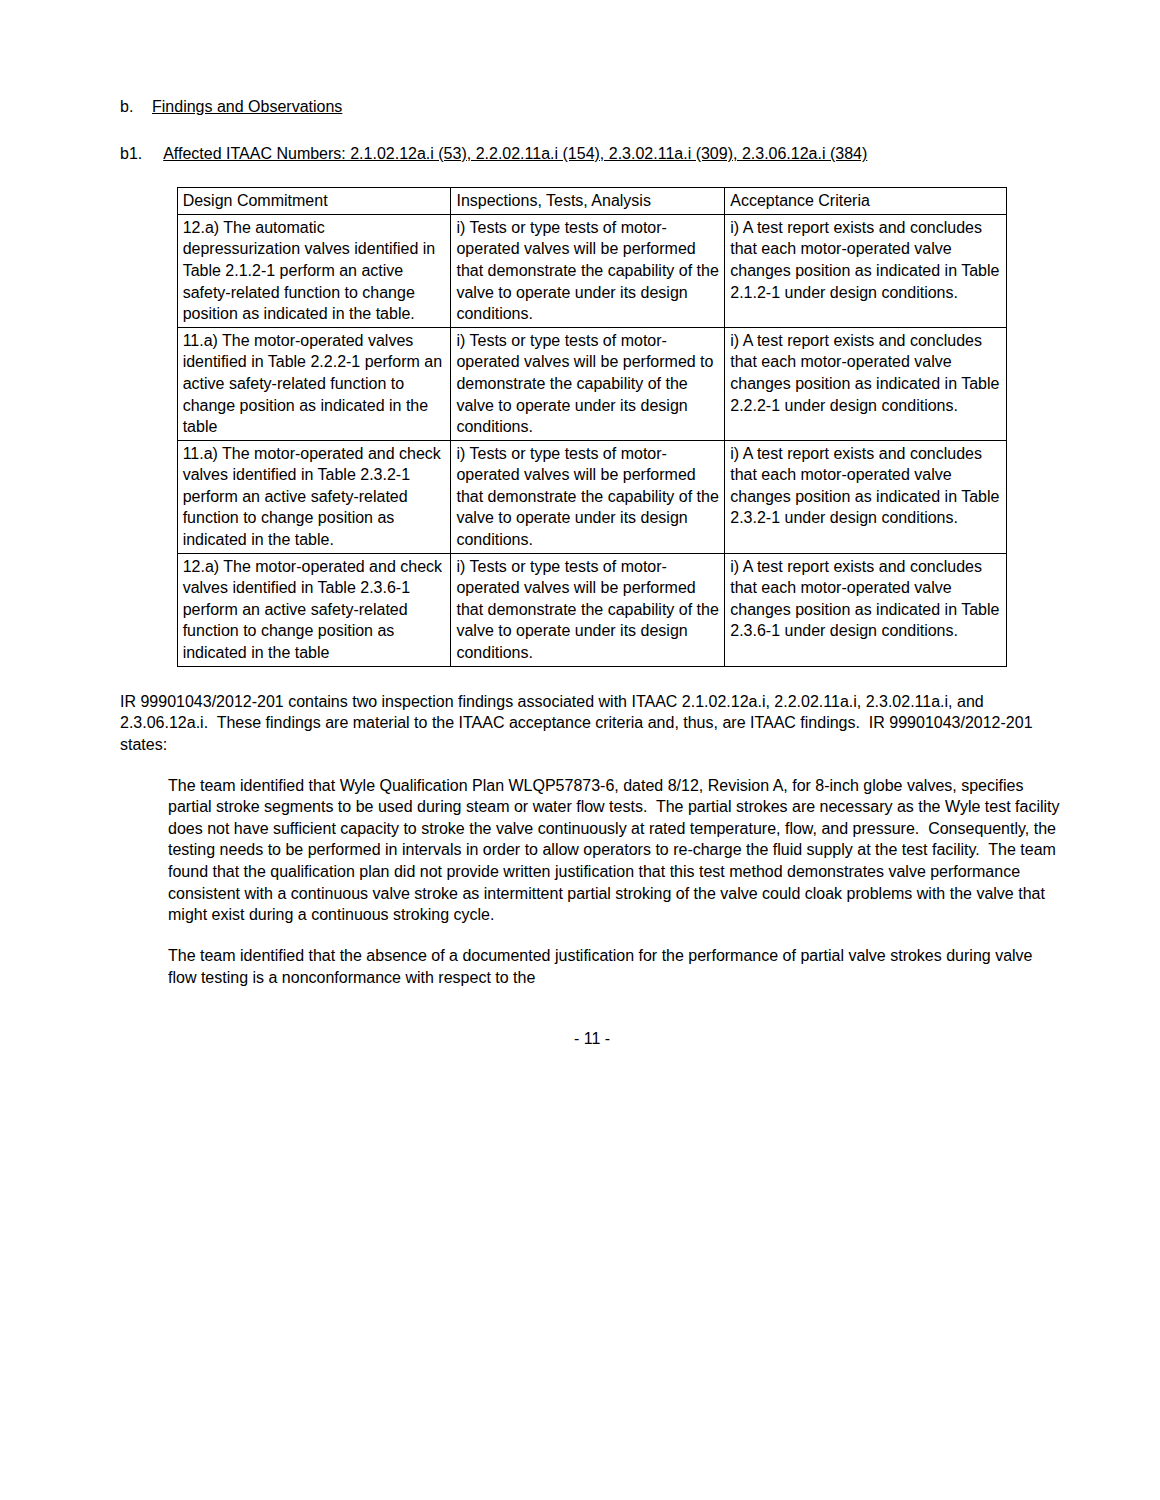b. Findings and Observations
b1. Affected ITAAC Numbers: 2.1.02.12a.i (53), 2.2.02.11a.i (154), 2.3.02.11a.i (309), 2.3.06.12a.i (384)
| Design Commitment | Inspections, Tests, Analysis | Acceptance Criteria |
| --- | --- | --- |
| 12.a) The automatic depressurization valves identified in Table 2.1.2-1 perform an active safety-related function to change position as indicated in the table. | i) Tests or type tests of motor-operated valves will be performed that demonstrate the capability of the valve to operate under its design conditions. | i) A test report exists and concludes that each motor-operated valve changes position as indicated in Table 2.1.2-1 under design conditions. |
| 11.a) The motor-operated valves identified in Table 2.2.2-1 perform an active safety-related function to change position as indicated in the table | i) Tests or type tests of motor-operated valves will be performed to demonstrate the capability of the valve to operate under its design conditions. | i) A test report exists and concludes that each motor-operated valve changes position as indicated in Table 2.2.2-1 under design conditions. |
| 11.a) The motor-operated and check valves identified in Table 2.3.2-1 perform an active safety-related function to change position as indicated in the table. | i) Tests or type tests of motor-operated valves will be performed that demonstrate the capability of the valve to operate under its design conditions. | i) A test report exists and concludes that each motor-operated valve changes position as indicated in Table 2.3.2-1 under design conditions. |
| 12.a) The motor-operated and check valves identified in Table 2.3.6-1 perform an active safety-related function to change position as indicated in the table | i) Tests or type tests of motor-operated valves will be performed that demonstrate the capability of the valve to operate under its design conditions. | i) A test report exists and concludes that each motor-operated valve changes position as indicated in Table 2.3.6-1 under design conditions. |
IR 99901043/2012-201 contains two inspection findings associated with ITAAC 2.1.02.12a.i, 2.2.02.11a.i, 2.3.02.11a.i, and 2.3.06.12a.i. These findings are material to the ITAAC acceptance criteria and, thus, are ITAAC findings. IR 99901043/2012-201 states:
The team identified that Wyle Qualification Plan WLQP57873-6, dated 8/12, Revision A, for 8-inch globe valves, specifies partial stroke segments to be used during steam or water flow tests. The partial strokes are necessary as the Wyle test facility does not have sufficient capacity to stroke the valve continuously at rated temperature, flow, and pressure. Consequently, the testing needs to be performed in intervals in order to allow operators to re-charge the fluid supply at the test facility. The team found that the qualification plan did not provide written justification that this test method demonstrates valve performance consistent with a continuous valve stroke as intermittent partial stroking of the valve could cloak problems with the valve that might exist during a continuous stroking cycle.
The team identified that the absence of a documented justification for the performance of partial valve strokes during valve flow testing is a nonconformance with respect to the
- 11 -